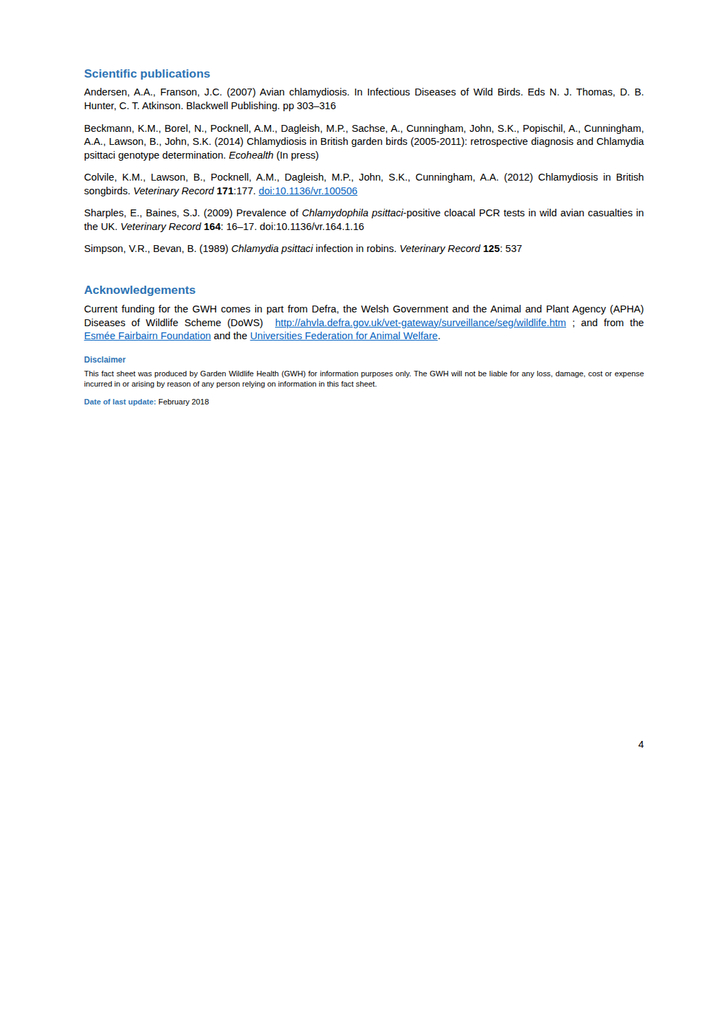Scientific publications
Andersen, A.A., Franson, J.C. (2007) Avian chlamydiosis. In Infectious Diseases of Wild Birds. Eds N. J. Thomas, D. B. Hunter, C. T. Atkinson. Blackwell Publishing. pp 303–316
Beckmann, K.M., Borel, N., Pocknell, A.M., Dagleish, M.P., Sachse, A., Cunningham, John, S.K., Popischil, A., Cunningham, A.A., Lawson, B., John, S.K. (2014) Chlamydiosis in British garden birds (2005-2011): retrospective diagnosis and Chlamydia psittaci genotype determination. Ecohealth (In press)
Colvile, K.M., Lawson, B., Pocknell, A.M., Dagleish, M.P., John, S.K., Cunningham, A.A. (2012) Chlamydiosis in British songbirds. Veterinary Record 171:177. doi:10.1136/vr.100506
Sharples, E., Baines, S.J. (2009) Prevalence of Chlamydophila psittaci-positive cloacal PCR tests in wild avian casualties in the UK. Veterinary Record 164: 16–17. doi:10.1136/vr.164.1.16
Simpson, V.R., Bevan, B. (1989) Chlamydia psittaci infection in robins. Veterinary Record 125: 537
Acknowledgements
Current funding for the GWH comes in part from Defra, the Welsh Government and the Animal and Plant Agency (APHA) Diseases of Wildlife Scheme (DoWS) http://ahvla.defra.gov.uk/vet-gateway/surveillance/seg/wildlife.htm ; and from the Esmée Fairbairn Foundation and the Universities Federation for Animal Welfare.
Disclaimer
This fact sheet was produced by Garden Wildlife Health (GWH) for information purposes only. The GWH will not be liable for any loss, damage, cost or expense incurred in or arising by reason of any person relying on information in this fact sheet.
Date of last update: February 2018
4